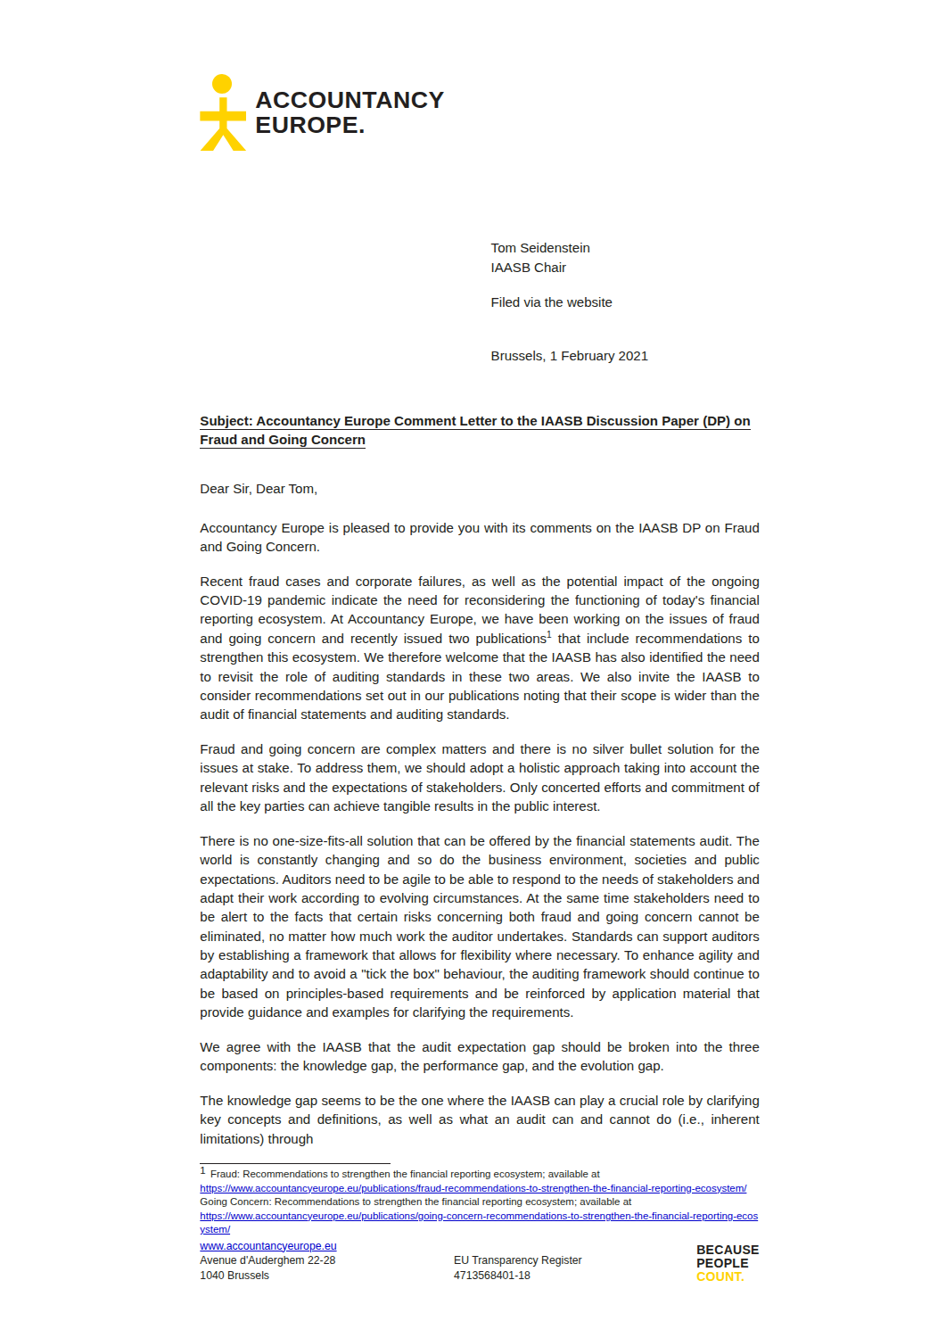Accountancy
Europe.
Tom Seidenstein
IAASB Chair
Filed via the website
Brussels, 1 February 2021
Subject: Accountancy Europe Comment Letter to the IAASB Discussion Paper (DP) on Fraud and Going Concern
Dear Sir, Dear Tom,
Accountancy Europe is pleased to provide you with its comments on the IAASB DP on Fraud and Going Concern.
Recent fraud cases and corporate failures, as well as the potential impact of the ongoing COVID-19 pandemic indicate the need for reconsidering the functioning of today's financial reporting ecosystem. At Accountancy Europe, we have been working on the issues of fraud and going concern and recently issued two publications1 that include recommendations to strengthen this ecosystem. We therefore welcome that the IAASB has also identified the need to revisit the role of auditing standards in these two areas. We also invite the IAASB to consider recommendations set out in our publications noting that their scope is wider than the audit of financial statements and auditing standards.
Fraud and going concern are complex matters and there is no silver bullet solution for the issues at stake. To address them, we should adopt a holistic approach taking into account the relevant risks and the expectations of stakeholders. Only concerted efforts and commitment of all the key parties can achieve tangible results in the public interest.
There is no one-size-fits-all solution that can be offered by the financial statements audit. The world is constantly changing and so do the business environment, societies and public expectations. Auditors need to be agile to be able to respond to the needs of stakeholders and adapt their work according to evolving circumstances. At the same time stakeholders need to be alert to the facts that certain risks concerning both fraud and going concern cannot be eliminated, no matter how much work the auditor undertakes. Standards can support auditors by establishing a framework that allows for flexibility where necessary. To enhance agility and adaptability and to avoid a "tick the box" behaviour, the auditing framework should continue to be based on principles-based requirements and be reinforced by application material that provide guidance and examples for clarifying the requirements.
We agree with the IAASB that the audit expectation gap should be broken into the three components: the knowledge gap, the performance gap, and the evolution gap.
The knowledge gap seems to be the one where the IAASB can play a crucial role by clarifying key concepts and definitions, as well as what an audit can and cannot do (i.e., inherent limitations) through
1 Fraud: Recommendations to strengthen the financial reporting ecosystem; available at
https://www.accountancyeurope.eu/publications/fraud-recommendations-to-strengthen-the-financial-reporting-ecosystem/
Going Concern: Recommendations to strengthen the financial reporting ecosystem; available at
https://www.accountancyeurope.eu/publications/going-concern-recommendations-to-strengthen-the-financial-reporting-ecosystem/
www.accountancyeurope.eu
Avenue d'Auderghem 22-28
1040 Brussels
EU Transparency Register
4713568401-18
Because
People
Count.